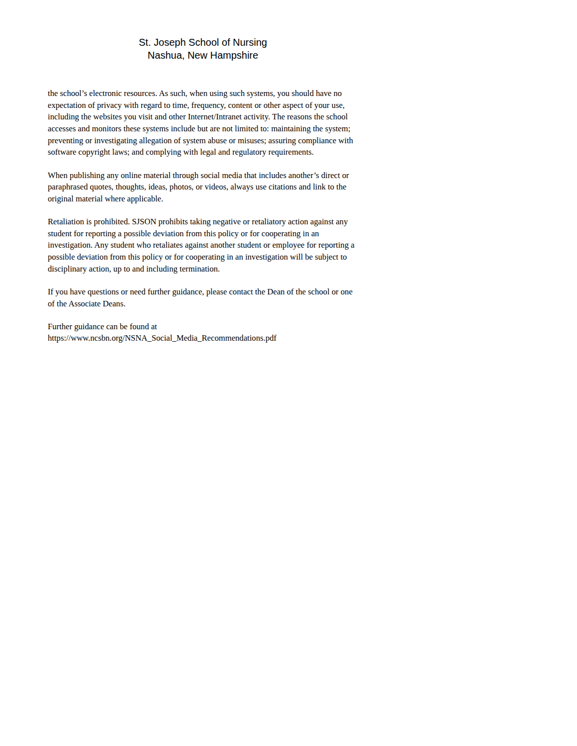St. Joseph School of Nursing Nashua, New Hampshire
the school’s electronic resources. As such, when using such systems, you should have no expectation of privacy with regard to time, frequency, content or other aspect of your use, including the websites you visit and other Internet/Intranet activity. The reasons the school accesses and monitors these systems include but are not limited to: maintaining the system; preventing or investigating allegation of system abuse or misuses; assuring compliance with software copyright laws; and complying with legal and regulatory requirements.
When publishing any online material through social media that includes another’s direct or paraphrased quotes, thoughts, ideas, photos, or videos, always use citations and link to the original material where applicable.
Retaliation is prohibited. SJSON prohibits taking negative or retaliatory action against any student for reporting a possible deviation from this policy or for cooperating in an investigation. Any student who retaliates against another student or employee for reporting a possible deviation from this policy or for cooperating in an investigation will be subject to disciplinary action, up to and including termination.
If you have questions or need further guidance, please contact the Dean of the school or one of the Associate Deans.
Further guidance can be found at https://www.ncsbn.org/NSNA_Social_Media_Recommendations.pdf